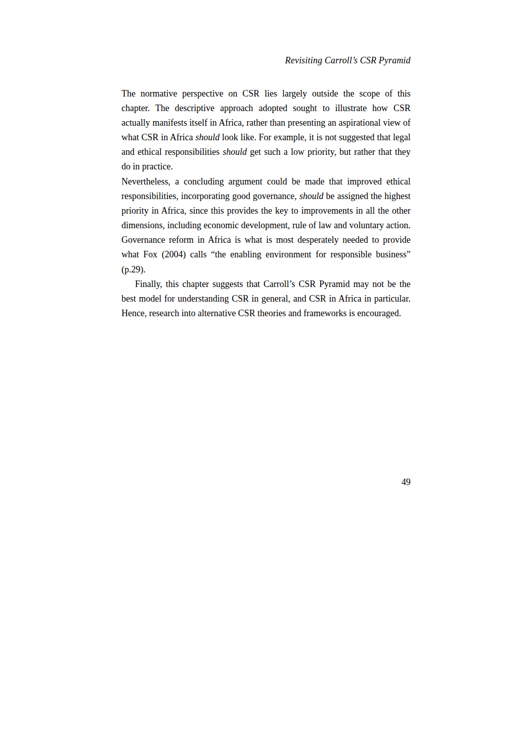Revisiting Carroll’s CSR Pyramid
The normative perspective on CSR lies largely outside the scope of this chapter. The descriptive approach adopted sought to illustrate how CSR actually manifests itself in Africa, rather than presenting an aspirational view of what CSR in Africa should look like. For example, it is not suggested that legal and ethical responsibilities should get such a low priority, but rather that they do in practice.
Nevertheless, a concluding argument could be made that improved ethical responsibilities, incorporating good governance, should be assigned the highest priority in Africa, since this provides the key to improvements in all the other dimensions, including economic development, rule of law and voluntary action. Governance reform in Africa is what is most desperately needed to provide what Fox (2004) calls “the enabling environment for responsible business” (p.29).
Finally, this chapter suggests that Carroll’s CSR Pyramid may not be the best model for understanding CSR in general, and CSR in Africa in particular. Hence, research into alternative CSR theories and frameworks is encouraged.
49